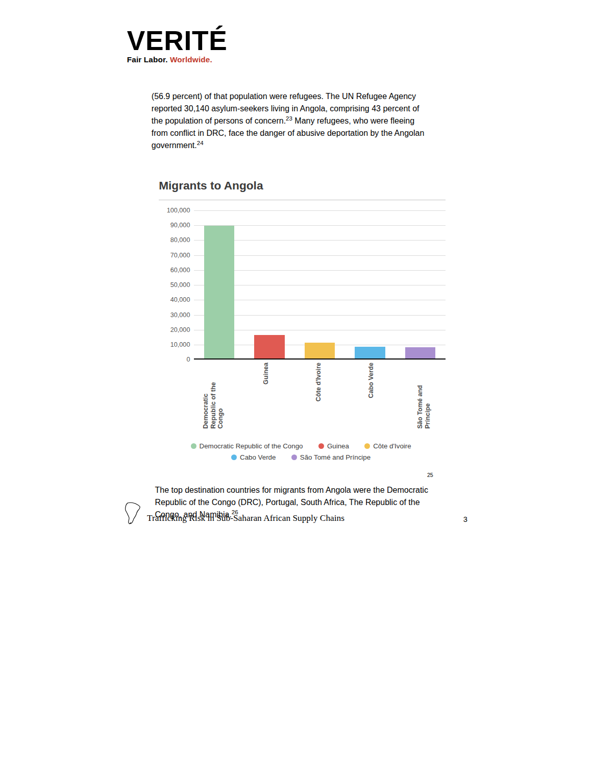VERITÉ
Fair Labor. Worldwide.
(56.9 percent) of that population were refugees. The UN Refugee Agency reported 30,140 asylum-seekers living in Angola, comprising 43 percent of the population of persons of concern.23 Many refugees, who were fleeing from conflict in DRC, face the danger of abusive deportation by the Angolan government.24
Migrants to Angola
100,000 90,000 80,000 70,000 60,000 50,000 40,000 30,000 20,000 10,000 0
Democratic
Republic of the
Congo
Guinea
Côte d'Ivoire
Cabo Verde
São Tomé and
Príncipe
Democratic Republic of the Congo Guinea Côte d'Ivoire
Cabo Verde São Tomé and Príncipe
25
The top destination countries for migrants from Angola were the Democratic Republic of the Congo (DRC), Portugal, South Africa, The Republic of the Congo, and Namibia.26
Trafficking Risk in Sub-Saharan African Supply Chains
3